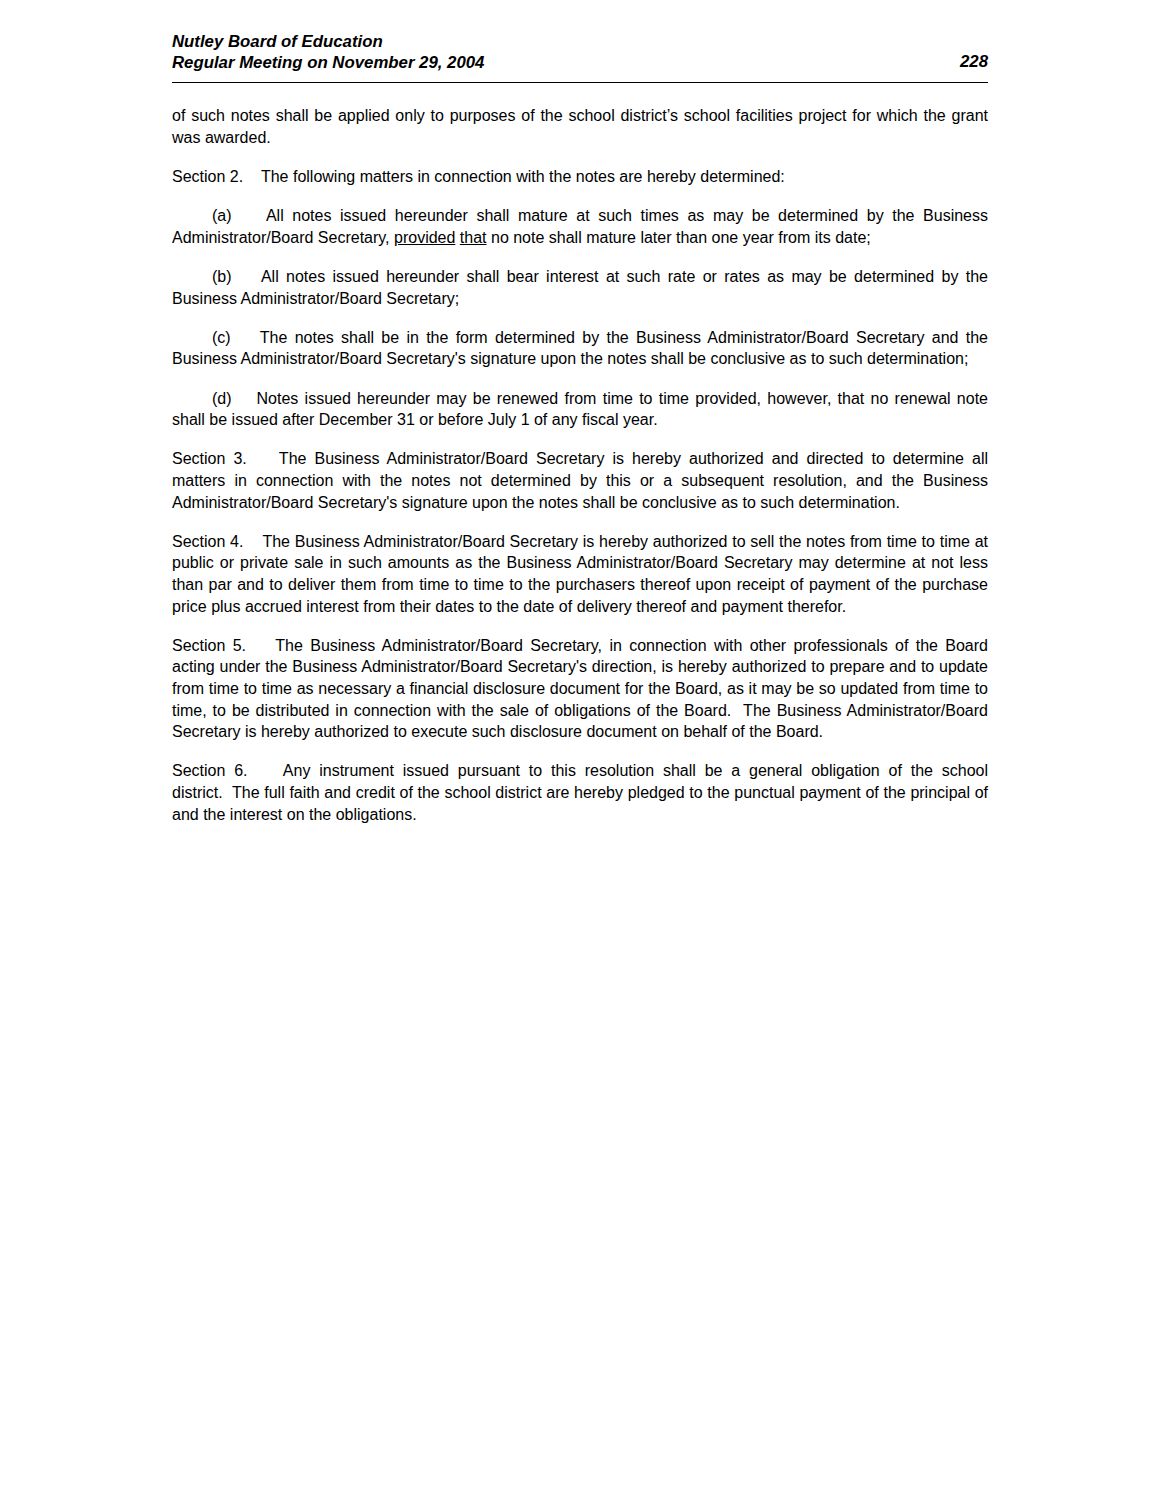Nutley Board of Education
Regular Meeting on November 29, 2004
228
of such notes shall be applied only to purposes of the school district’s school facilities project for which the grant was awarded.
Section 2. The following matters in connection with the notes are hereby determined:
(a) All notes issued hereunder shall mature at such times as may be determined by the Business Administrator/Board Secretary, provided that no note shall mature later than one year from its date;
(b) All notes issued hereunder shall bear interest at such rate or rates as may be determined by the Business Administrator/Board Secretary;
(c) The notes shall be in the form determined by the Business Administrator/Board Secretary and the Business Administrator/Board Secretary's signature upon the notes shall be conclusive as to such determination;
(d) Notes issued hereunder may be renewed from time to time provided, however, that no renewal note shall be issued after December 31 or before July 1 of any fiscal year.
Section 3. The Business Administrator/Board Secretary is hereby authorized and directed to determine all matters in connection with the notes not determined by this or a subsequent resolution, and the Business Administrator/Board Secretary's signature upon the notes shall be conclusive as to such determination.
Section 4. The Business Administrator/Board Secretary is hereby authorized to sell the notes from time to time at public or private sale in such amounts as the Business Administrator/Board Secretary may determine at not less than par and to deliver them from time to time to the purchasers thereof upon receipt of payment of the purchase price plus accrued interest from their dates to the date of delivery thereof and payment therefor.
Section 5. The Business Administrator/Board Secretary, in connection with other professionals of the Board acting under the Business Administrator/Board Secretary's direction, is hereby authorized to prepare and to update from time to time as necessary a financial disclosure document for the Board, as it may be so updated from time to time, to be distributed in connection with the sale of obligations of the Board. The Business Administrator/Board Secretary is hereby authorized to execute such disclosure document on behalf of the Board.
Section 6. Any instrument issued pursuant to this resolution shall be a general obligation of the school district. The full faith and credit of the school district are hereby pledged to the punctual payment of the principal of and the interest on the obligations.